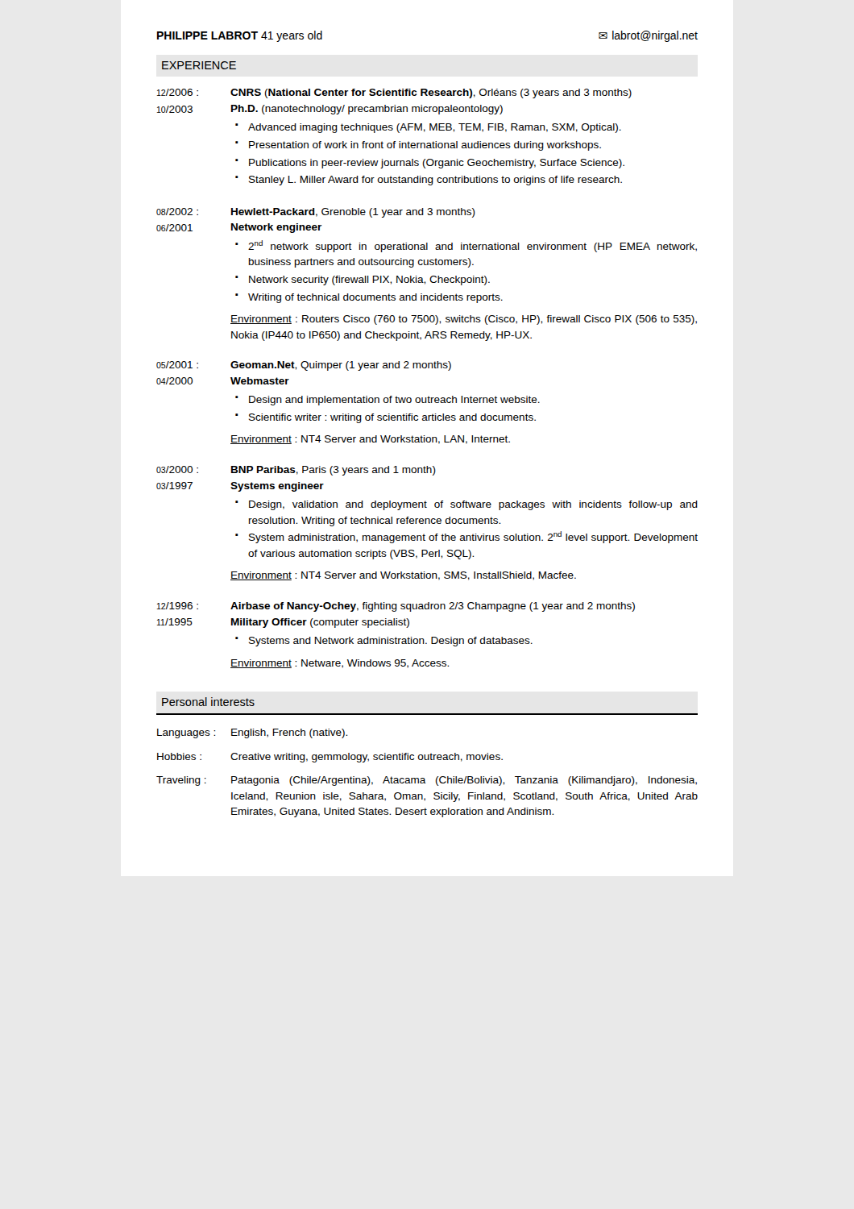PHILIPPE LABROT 41 years old
✉labrot@nirgal.net
EXPERIENCE
12/2006 :
10/2003
CNRS (National Center for Scientific Research), Orléans (3 years and 3 months)
Ph.D. (nanotechnology/ precambrian micropaleontology)
Advanced imaging techniques (AFM, MEB, TEM, FIB, Raman, SXM, Optical).
Presentation of work in front of international audiences during workshops.
Publications in peer-review journals (Organic Geochemistry, Surface Science).
Stanley L. Miller Award for outstanding contributions to origins of life research.
08/2002 :
06/2001
Hewlett-Packard, Grenoble (1 year and 3 months)
Network engineer
2nd network support in operational and international environment (HP EMEA network, business partners and outsourcing customers).
Network security (firewall PIX, Nokia, Checkpoint).
Writing of technical documents and incidents reports.
Environment : Routers Cisco (760 to 7500), switchs (Cisco, HP), firewall Cisco PIX (506 to 535), Nokia (IP440 to IP650) and Checkpoint, ARS Remedy, HP-UX.
05/2001 :
04/2000
Geoman.Net, Quimper (1 year and 2 months)
Webmaster
Design and implementation of two outreach Internet website.
Scientific writer : writing of scientific articles and documents.
Environment : NT4 Server and Workstation, LAN, Internet.
03/2000 :
03/1997
BNP Paribas, Paris (3 years and 1 month)
Systems engineer
Design, validation and deployment of software packages with incidents follow-up and resolution. Writing of technical reference documents.
System administration, management of the antivirus solution. 2nd level support. Development of various automation scripts (VBS, Perl, SQL).
Environment : NT4 Server and Workstation, SMS, InstallShield, Macfee.
12/1996 :
11/1995
Airbase of Nancy-Ochey, fighting squadron 2/3 Champagne (1 year and 2 months)
Military Officer (computer specialist)
Systems and Network administration. Design of databases.
Environment : Netware, Windows 95, Access.
Personal interests
Languages :
English, French (native).
Hobbies :
Creative writing, gemmology, scientific outreach, movies.
Traveling :
Patagonia (Chile/Argentina), Atacama (Chile/Bolivia), Tanzania (Kilimandjaro), Indonesia, Iceland, Reunion isle, Sahara, Oman, Sicily, Finland, Scotland, South Africa, United Arab Emirates, Guyana, United States. Desert exploration and Andinism.